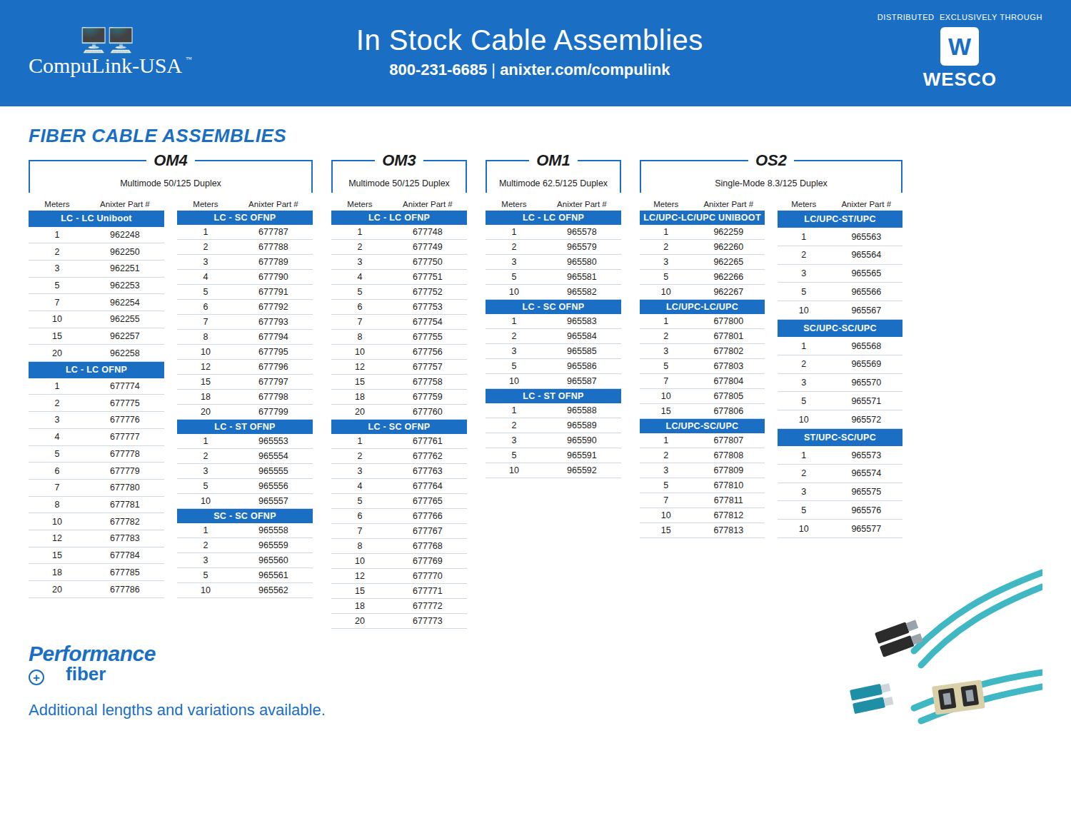🖥️🖥️
CompuLink-USA™
In Stock Cable Assemblies
800-231-6685 | anixter.com/compulink
DISTRIBUTED EXCLUSIVELY THROUGH
W
WESCO
FIBER CABLE ASSEMBLIES
OM4
Multimode 50/125 Duplex
| Meters | Anixter Part # |
| --- | --- |
| LC - LC Uniboot |
| 1 | 962248 |
| 2 | 962250 |
| 3 | 962251 |
| 5 | 962253 |
| 7 | 962254 |
| 10 | 962255 |
| 15 | 962257 |
| 20 | 962258 |
| LC - LC OFNP |
| 1 | 677774 |
| 2 | 677775 |
| 3 | 677776 |
| 4 | 677777 |
| 5 | 677778 |
| 6 | 677779 |
| 7 | 677780 |
| 8 | 677781 |
| 10 | 677782 |
| 12 | 677783 |
| 15 | 677784 |
| 18 | 677785 |
| 20 | 677786 |
| Meters | Anixter Part # |
| --- | --- |
| LC - SC OFNP |
| 1 | 677787 |
| 2 | 677788 |
| 3 | 677789 |
| 4 | 677790 |
| 5 | 677791 |
| 6 | 677792 |
| 7 | 677793 |
| 8 | 677794 |
| 10 | 677795 |
| 12 | 677796 |
| 15 | 677797 |
| 18 | 677798 |
| 20 | 677799 |
| LC - ST OFNP |
| 1 | 965553 |
| 2 | 965554 |
| 3 | 965555 |
| 5 | 965556 |
| 10 | 965557 |
| SC - SC OFNP |
| 1 | 965558 |
| 2 | 965559 |
| 3 | 965560 |
| 5 | 965561 |
| 10 | 965562 |
OM3
Multimode 50/125 Duplex
| Meters | Anixter Part # |
| --- | --- |
| LC - LC OFNP |
| 1 | 677748 |
| 2 | 677749 |
| 3 | 677750 |
| 4 | 677751 |
| 5 | 677752 |
| 6 | 677753 |
| 7 | 677754 |
| 8 | 677755 |
| 10 | 677756 |
| 12 | 677757 |
| 15 | 677758 |
| 18 | 677759 |
| 20 | 677760 |
| LC - SC OFNP |
| 1 | 677761 |
| 2 | 677762 |
| 3 | 677763 |
| 4 | 677764 |
| 5 | 677765 |
| 6 | 677766 |
| 7 | 677767 |
| 8 | 677768 |
| 10 | 677769 |
| 12 | 677770 |
| 15 | 677771 |
| 18 | 677772 |
| 20 | 677773 |
OM1
Multimode 62.5/125 Duplex
| Meters | Anixter Part # |
| --- | --- |
| LC - LC OFNP |
| 1 | 965578 |
| 2 | 965579 |
| 3 | 965580 |
| 5 | 965581 |
| 10 | 965582 |
| LC - SC OFNP |
| 1 | 965583 |
| 2 | 965584 |
| 3 | 965585 |
| 5 | 965586 |
| 10 | 965587 |
| LC - ST OFNP |
| 1 | 965588 |
| 2 | 965589 |
| 3 | 965590 |
| 5 | 965591 |
| 10 | 965592 |
OS2
Single-Mode 8.3/125 Duplex
| Meters | Anixter Part # |
| --- | --- |
| LC/UPC-LC/UPC UNIBOOT |
| 1 | 962259 |
| 2 | 962260 |
| 3 | 962265 |
| 5 | 962266 |
| 10 | 962267 |
| LC/UPC-LC/UPC |
| 1 | 677800 |
| 2 | 677801 |
| 3 | 677802 |
| 5 | 677803 |
| 7 | 677804 |
| 10 | 677805 |
| 15 | 677806 |
| LC/UPC-SC/UPC |
| 1 | 677807 |
| 2 | 677808 |
| 3 | 677809 |
| 5 | 677810 |
| 7 | 677811 |
| 10 | 677812 |
| 15 | 677813 |
| Meters | Anixter Part # |
| --- | --- |
| LC/UPC-ST/UPC |
| 1 | 965563 |
| 2 | 965564 |
| 3 | 965565 |
| 5 | 965566 |
| 10 | 965567 |
| SC/UPC-SC/UPC |
| 1 | 965568 |
| 2 | 965569 |
| 3 | 965570 |
| 5 | 965571 |
| 10 | 965572 |
| ST/UPC-SC/UPC |
| 1 | 965573 |
| 2 | 965574 |
| 3 | 965575 |
| 5 | 965576 |
| 10 | 965577 |
Performance
+fiber
Additional lengths and variations available.